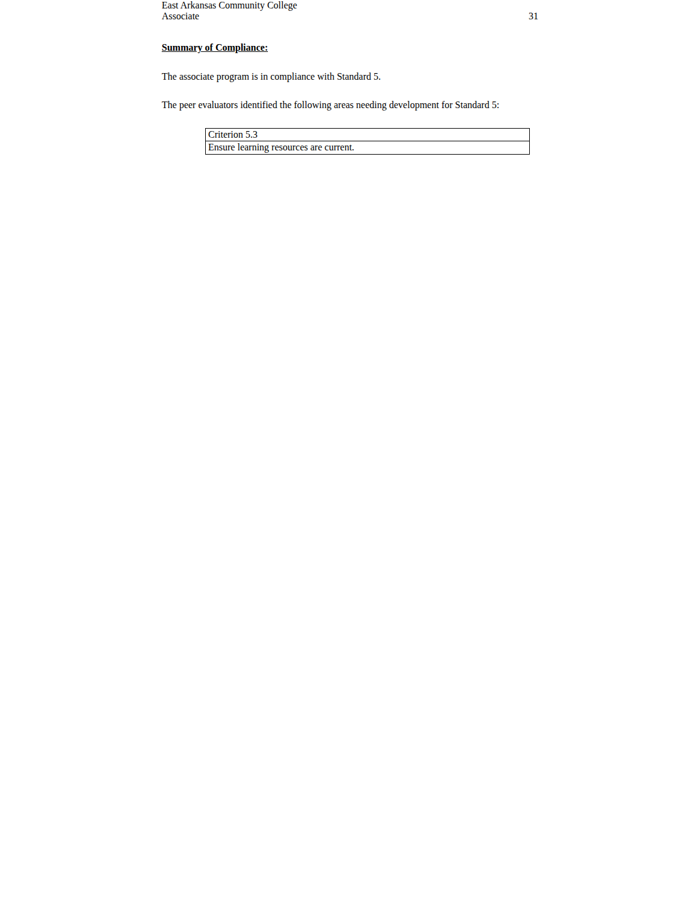East Arkansas Community College
Associate
31
Summary of Compliance:
The associate program is in compliance with Standard 5.
The peer evaluators identified the following areas needing development for Standard 5:
| Criterion 5.3 |
| Ensure learning resources are current. |